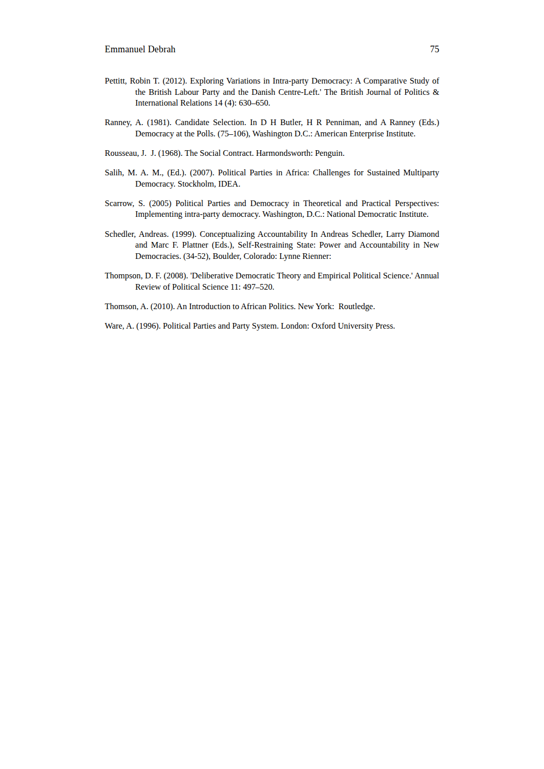Emmanuel Debrah 75
Pettitt, Robin T. (2012). Exploring Variations in Intra-party Democracy: A Comparative Study of the British Labour Party and the Danish Centre-Left.' The British Journal of Politics & International Relations 14 (4): 630–650.
Ranney, A. (1981). Candidate Selection. In D H Butler, H R Penniman, and A Ranney (Eds.) Democracy at the Polls. (75–106), Washington D.C.: American Enterprise Institute.
Rousseau, J. J. (1968). The Social Contract. Harmondsworth: Penguin.
Salih, M. A. M., (Ed.). (2007). Political Parties in Africa: Challenges for Sustained Multiparty Democracy. Stockholm, IDEA.
Scarrow, S. (2005) Political Parties and Democracy in Theoretical and Practical Perspectives: Implementing intra-party democracy. Washington, D.C.: National Democratic Institute.
Schedler, Andreas. (1999). Conceptualizing Accountability In Andreas Schedler, Larry Diamond and Marc F. Plattner (Eds.), Self-Restraining State: Power and Accountability in New Democracies. (34-52), Boulder, Colorado: Lynne Rienner:
Thompson, D. F. (2008). 'Deliberative Democratic Theory and Empirical Political Science.' Annual Review of Political Science 11: 497–520.
Thomson, A. (2010). An Introduction to African Politics. New York: Routledge.
Ware, A. (1996). Political Parties and Party System. London: Oxford University Press.